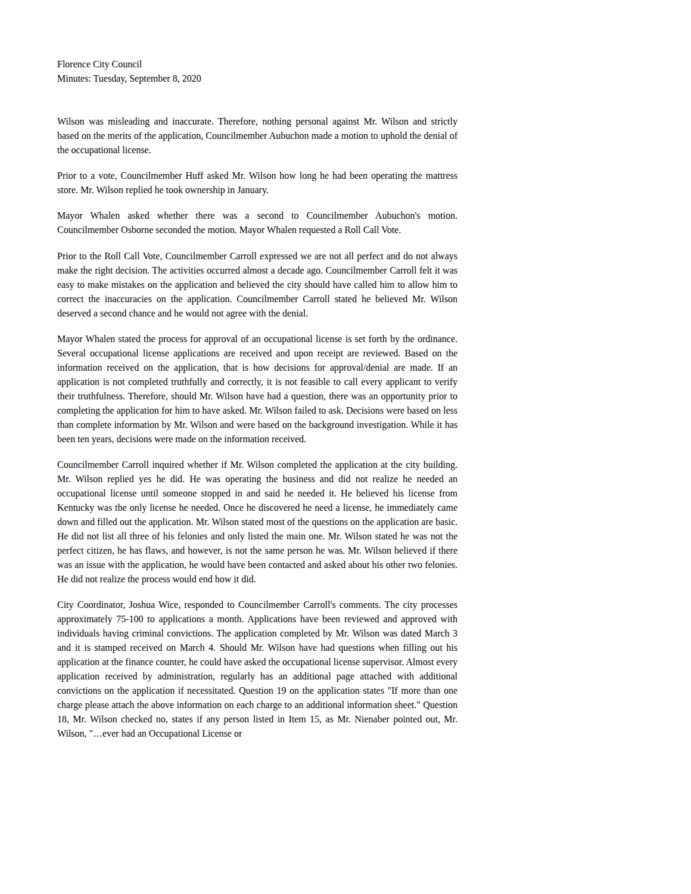Florence City Council
Minutes: Tuesday, September 8, 2020
Wilson was misleading and inaccurate. Therefore, nothing personal against Mr. Wilson and strictly based on the merits of the application, Councilmember Aubuchon made a motion to uphold the denial of the occupational license.
Prior to a vote, Councilmember Huff asked Mr. Wilson how long he had been operating the mattress store. Mr. Wilson replied he took ownership in January.
Mayor Whalen asked whether there was a second to Councilmember Aubuchon's motion. Councilmember Osborne seconded the motion. Mayor Whalen requested a Roll Call Vote.
Prior to the Roll Call Vote, Councilmember Carroll expressed we are not all perfect and do not always make the right decision. The activities occurred almost a decade ago. Councilmember Carroll felt it was easy to make mistakes on the application and believed the city should have called him to allow him to correct the inaccuracies on the application. Councilmember Carroll stated he believed Mr. Wilson deserved a second chance and he would not agree with the denial.
Mayor Whalen stated the process for approval of an occupational license is set forth by the ordinance. Several occupational license applications are received and upon receipt are reviewed. Based on the information received on the application, that is how decisions for approval/denial are made. If an application is not completed truthfully and correctly, it is not feasible to call every applicant to verify their truthfulness. Therefore, should Mr. Wilson have had a question, there was an opportunity prior to completing the application for him to have asked. Mr. Wilson failed to ask. Decisions were based on less than complete information by Mr. Wilson and were based on the background investigation. While it has been ten years, decisions were made on the information received.
Councilmember Carroll inquired whether if Mr. Wilson completed the application at the city building. Mr. Wilson replied yes he did. He was operating the business and did not realize he needed an occupational license until someone stopped in and said he needed it. He believed his license from Kentucky was the only license he needed. Once he discovered he need a license, he immediately came down and filled out the application. Mr. Wilson stated most of the questions on the application are basic. He did not list all three of his felonies and only listed the main one. Mr. Wilson stated he was not the perfect citizen, he has flaws, and however, is not the same person he was. Mr. Wilson believed if there was an issue with the application, he would have been contacted and asked about his other two felonies. He did not realize the process would end how it did.
City Coordinator, Joshua Wice, responded to Councilmember Carroll's comments. The city processes approximately 75-100 to applications a month. Applications have been reviewed and approved with individuals having criminal convictions. The application completed by Mr. Wilson was dated March 3 and it is stamped received on March 4. Should Mr. Wilson have had questions when filling out his application at the finance counter, he could have asked the occupational license supervisor. Almost every application received by administration, regularly has an additional page attached with additional convictions on the application if necessitated. Question 19 on the application states "If more than one charge please attach the above information on each charge to an additional information sheet." Question 18, Mr. Wilson checked no, states if any person listed in Item 15, as Mr. Nienaber pointed out, Mr. Wilson, "…ever had an Occupational License or